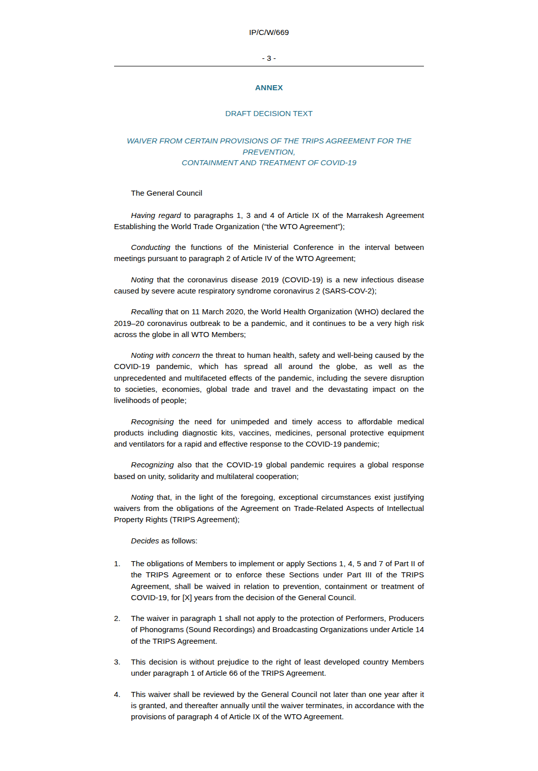IP/C/W/669
- 3 -
ANNEX
DRAFT DECISION TEXT
WAIVER FROM CERTAIN PROVISIONS OF THE TRIPS AGREEMENT FOR THE PREVENTION,
CONTAINMENT AND TREATMENT OF COVID-19
The General Council
Having regard to paragraphs 1, 3 and 4 of Article IX of the Marrakesh Agreement Establishing the World Trade Organization (“the WTO Agreement”);
Conducting the functions of the Ministerial Conference in the interval between meetings pursuant to paragraph 2 of Article IV of the WTO Agreement;
Noting that the coronavirus disease 2019 (COVID-19) is a new infectious disease caused by severe acute respiratory syndrome coronavirus 2 (SARS-COV-2);
Recalling that on 11 March 2020, the World Health Organization (WHO) declared the 2019–20 coronavirus outbreak to be a pandemic, and it continues to be a very high risk across the globe in all WTO Members;
Noting with concern the threat to human health, safety and well-being caused by the COVID-19 pandemic, which has spread all around the globe, as well as the unprecedented and multifaceted effects of the pandemic, including the severe disruption to societies, economies, global trade and travel and the devastating impact on the livelihoods of people;
Recognising the need for unimpeded and timely access to affordable medical products including diagnostic kits, vaccines, medicines, personal protective equipment and ventilators for a rapid and effective response to the COVID-19 pandemic;
Recognizing also that the COVID-19 global pandemic requires a global response based on unity, solidarity and multilateral cooperation;
Noting that, in the light of the foregoing, exceptional circumstances exist justifying waivers from the obligations of the Agreement on Trade-Related Aspects of Intellectual Property Rights (TRIPS Agreement);
Decides as follows:
1.
The obligations of Members to implement or apply Sections 1, 4, 5 and 7 of Part II of the TRIPS Agreement or to enforce these Sections under Part III of the TRIPS Agreement, shall be waived in relation to prevention, containment or treatment of COVID-19, for [X] years from the decision of the General Council.
2.
The waiver in paragraph 1 shall not apply to the protection of Performers, Producers of Phonograms (Sound Recordings) and Broadcasting Organizations under Article 14 of the TRIPS Agreement.
3.
This decision is without prejudice to the right of least developed country Members under paragraph 1 of Article 66 of the TRIPS Agreement.
4.
This waiver shall be reviewed by the General Council not later than one year after it is granted, and thereafter annually until the waiver terminates, in accordance with the provisions of paragraph 4 of Article IX of the WTO Agreement.